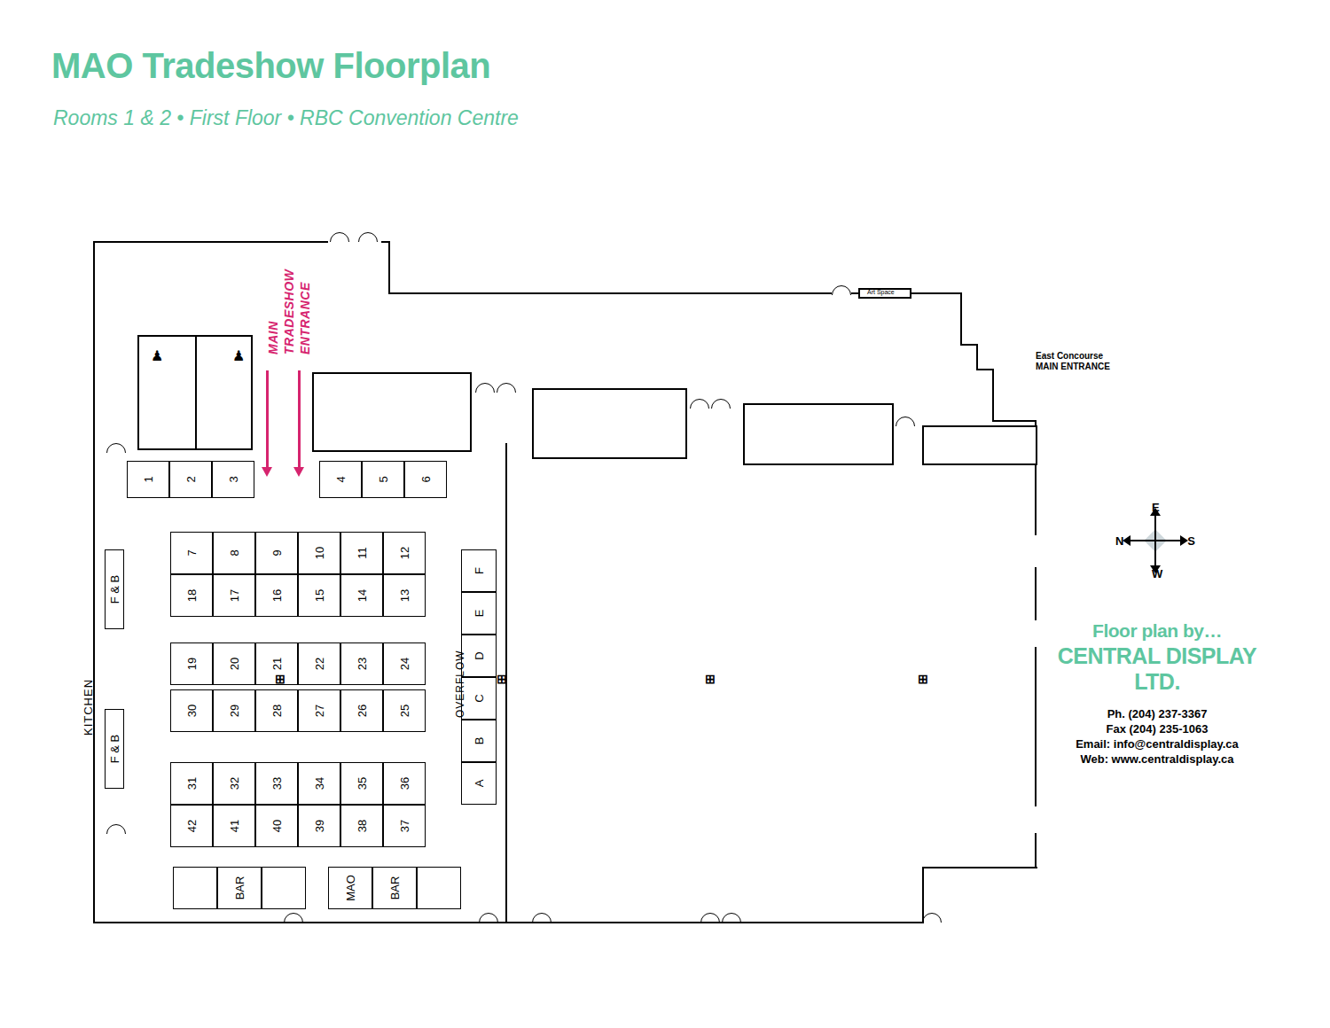MAO Tradeshow Floorplan
Rooms 1 & 2 • First Floor • RBC Convention Centre
Art Space
East Concourse
MAIN ENTRANCE
♟
♟
MAIN
TRADESHOW
ENTRANCE
1
2
3
4
5
6
7
8
9
10
11
12
18
17
16
15
14
13
19
20
21
22
23
24
30
29
28
27
26
25
31
32
33
34
35
36
42
41
40
39
38
37
F
E
D
C
B
A
OVERFLOW
F & B
F & B
KITCHEN
BAR
MAO
BAR
⊞
⊞
⊞
⊞
N
S
E
W
Floor plan by…
CENTRAL DISPLAY LTD.
Ph. (204) 237-3367
Fax (204) 235-1063
Email: info@centraldisplay.ca
Web: www.centraldisplay.ca